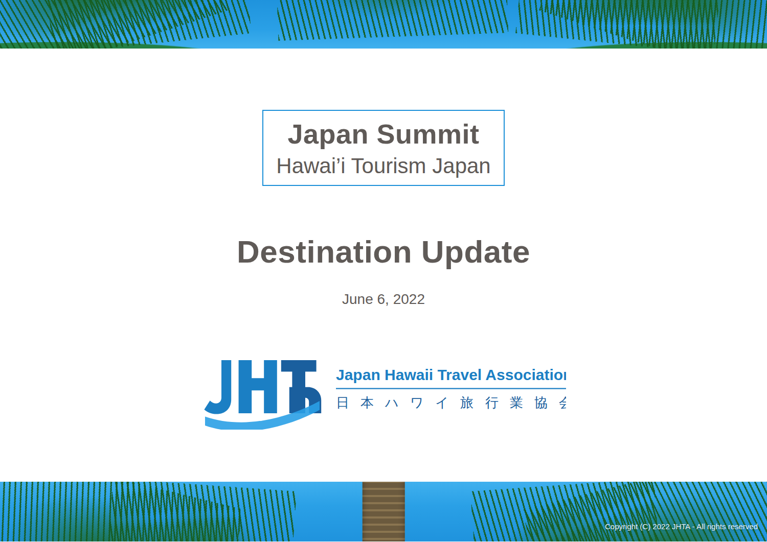Japan Summit
Hawai’i Tourism Japan
Destination Update
June 6, 2022
Japan Hawaii Travel Association 日 本 ハ ワ イ 旅 行 業 協 会
Copyright (C) 2022 JHTA - All rights reserved